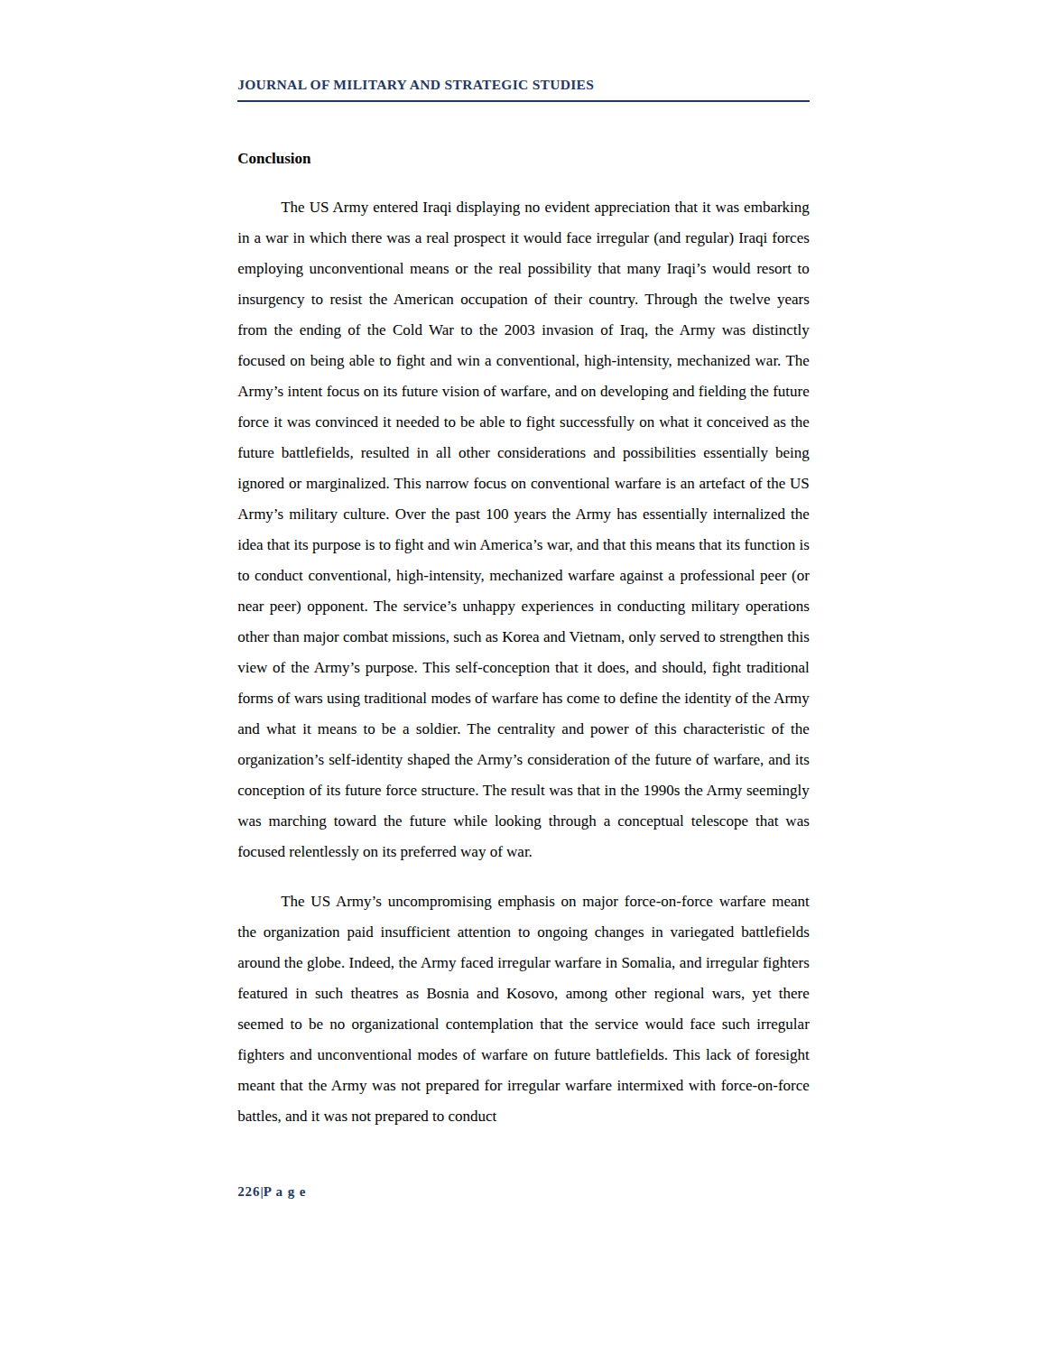Journal of Military and Strategic Studies
Conclusion
The US Army entered Iraqi displaying no evident appreciation that it was embarking in a war in which there was a real prospect it would face irregular (and regular) Iraqi forces employing unconventional means or the real possibility that many Iraqi’s would resort to insurgency to resist the American occupation of their country. Through the twelve years from the ending of the Cold War to the 2003 invasion of Iraq, the Army was distinctly focused on being able to fight and win a conventional, high-intensity, mechanized war. The Army’s intent focus on its future vision of warfare, and on developing and fielding the future force it was convinced it needed to be able to fight successfully on what it conceived as the future battlefields, resulted in all other considerations and possibilities essentially being ignored or marginalized. This narrow focus on conventional warfare is an artefact of the US Army’s military culture. Over the past 100 years the Army has essentially internalized the idea that its purpose is to fight and win America’s war, and that this means that its function is to conduct conventional, high-intensity, mechanized warfare against a professional peer (or near peer) opponent. The service’s unhappy experiences in conducting military operations other than major combat missions, such as Korea and Vietnam, only served to strengthen this view of the Army’s purpose. This self-conception that it does, and should, fight traditional forms of wars using traditional modes of warfare has come to define the identity of the Army and what it means to be a soldier. The centrality and power of this characteristic of the organization’s self-identity shaped the Army’s consideration of the future of warfare, and its conception of its future force structure. The result was that in the 1990s the Army seemingly was marching toward the future while looking through a conceptual telescope that was focused relentlessly on its preferred way of war.
The US Army’s uncompromising emphasis on major force-on-force warfare meant the organization paid insufficient attention to ongoing changes in variegated battlefields around the globe. Indeed, the Army faced irregular warfare in Somalia, and irregular fighters featured in such theatres as Bosnia and Kosovo, among other regional wars, yet there seemed to be no organizational contemplation that the service would face such irregular fighters and unconventional modes of warfare on future battlefields. This lack of foresight meant that the Army was not prepared for irregular warfare intermixed with force-on-force battles, and it was not prepared to conduct
226|P a g e